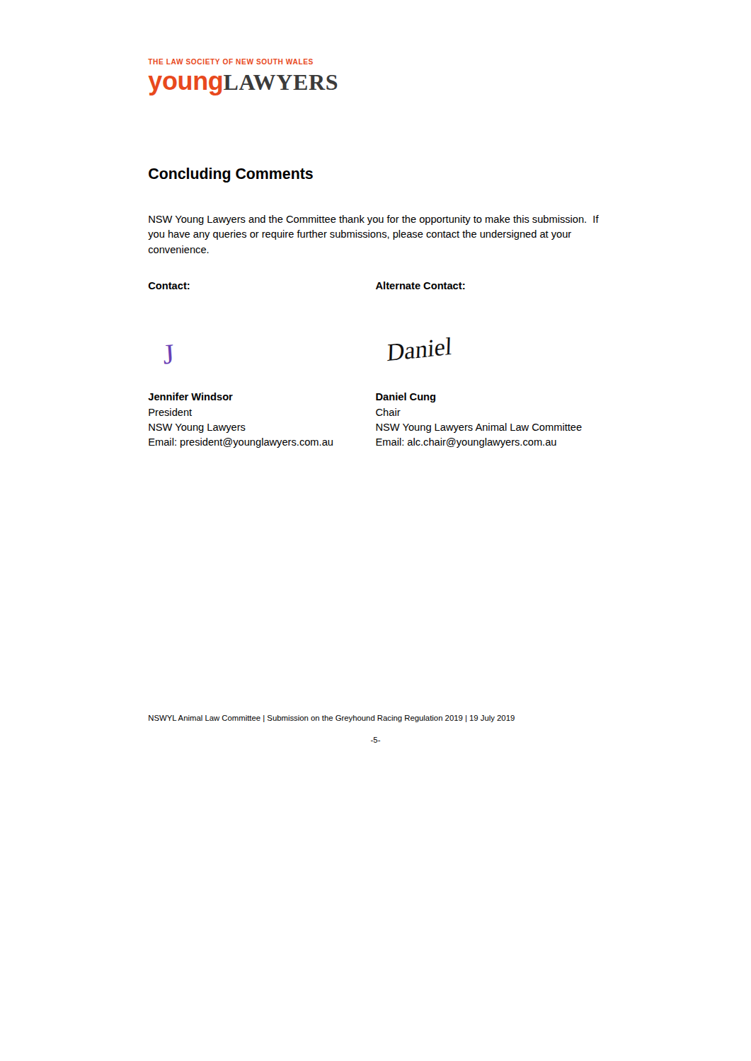The Law Society of New South Wales
young LAWYERS
Concluding Comments
NSW Young Lawyers and the Committee thank you for the opportunity to make this submission. If you have any queries or require further submissions, please contact the undersigned at your convenience.
| Contact: J Jennifer Windsor President NSW Young Lawyers Email: president@younglawyers.com.au | Alternate Contact: Daniel Daniel Cung Chair NSW Young Lawyers Animal Law Committee Email: alc.chair@younglawyers.com.au |
NSWYL Animal Law Committee | Submission on the Greyhound Racing Regulation 2019 | 19 July 2019
-5-